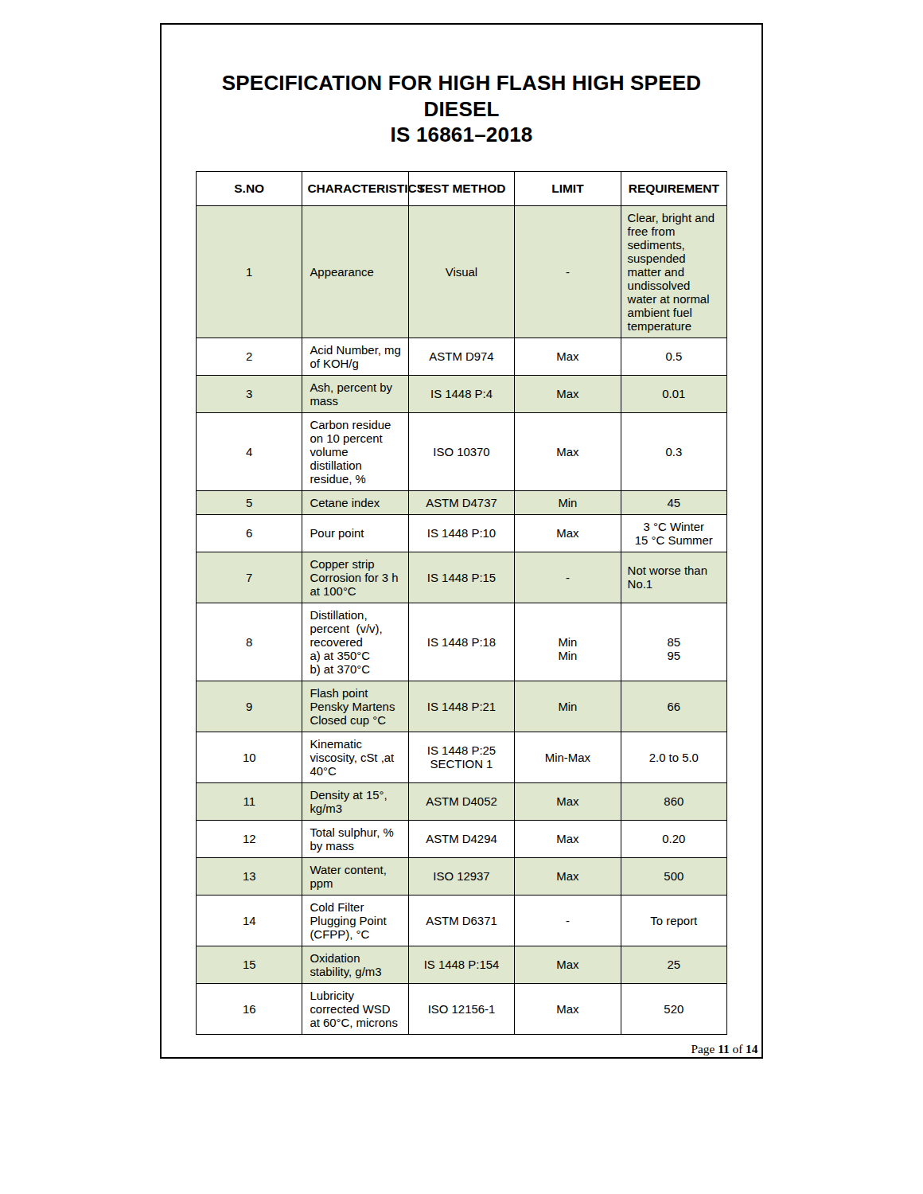SPECIFICATION FOR HIGH FLASH HIGH SPEED DIESEL
IS 16861–2018
| S.NO | CHARACTERISTICS | TEST METHOD | LIMIT | REQUIREMENT |
| --- | --- | --- | --- | --- |
| 1 | Appearance | Visual | - | Clear, bright and free from sediments, suspended matter and undissolved water at normal ambient fuel temperature |
| 2 | Acid Number, mg of KOH/g | ASTM D974 | Max | 0.5 |
| 3 | Ash, percent by mass | IS 1448 P:4 | Max | 0.01 |
| 4 | Carbon residue on 10 percent volume distillation residue, % | ISO 10370 | Max | 0.3 |
| 5 | Cetane index | ASTM D4737 | Min | 45 |
| 6 | Pour point | IS 1448 P:10 | Max | 3 °C Winter 15 °C Summer |
| 7 | Copper strip Corrosion for 3 h at 100°C | IS 1448 P:15 | - | Not worse than No.1 |
| 8 | Distillation, percent (v/v), recovered a) at 350°C b) at 370°C | IS 1448 P:18 | Min Min | 85 95 |
| 9 | Flash point Pensky Martens Closed cup °C | IS 1448 P:21 | Min | 66 |
| 10 | Kinematic viscosity, cSt ,at 40°C | IS 1448 P:25 SECTION 1 | Min-Max | 2.0 to 5.0 |
| 11 | Density at 15°, kg/m3 | ASTM D4052 | Max | 860 |
| 12 | Total sulphur, % by mass | ASTM D4294 | Max | 0.20 |
| 13 | Water content, ppm | ISO 12937 | Max | 500 |
| 14 | Cold Filter Plugging Point (CFPP), °C | ASTM D6371 | - | To report |
| 15 | Oxidation stability, g/m3 | IS 1448 P:154 | Max | 25 |
| 16 | Lubricity corrected WSD at 60°C, microns | ISO 12156-1 | Max | 520 |
Page 11 of 14